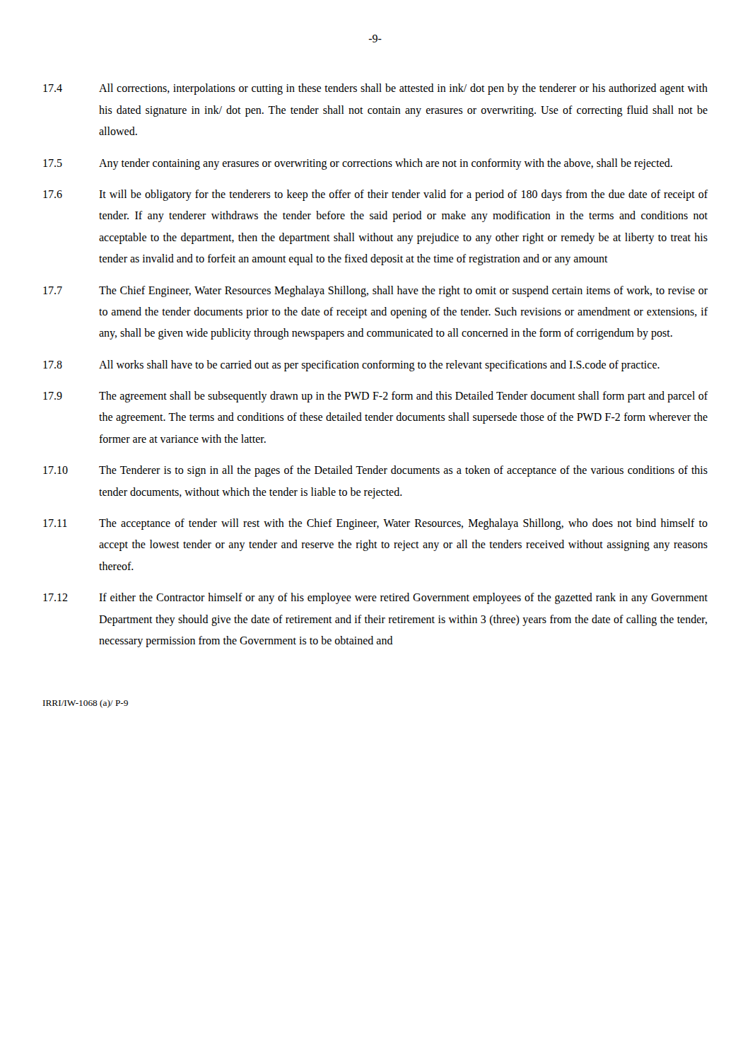-9-
17.4
All corrections, interpolations or cutting in these tenders shall be attested in ink/ dot pen by the tenderer or his authorized agent with his dated signature in ink/ dot pen. The tender shall not contain any erasures or overwriting. Use of correcting fluid shall not be allowed.
17.5
Any tender containing any erasures or overwriting or corrections which are not in conformity with the above, shall be rejected.
17.6
It will be obligatory for the tenderers to keep the offer of their tender valid for a period of 180 days from the due date of receipt of tender. If any tenderer withdraws the tender before the said period or make any modification in the terms and conditions not acceptable to the department, then the department shall without any prejudice to any other right or remedy be at liberty to treat his tender as invalid and to forfeit an amount equal to the fixed deposit at the time of registration and or any amount
17.7
The Chief Engineer, Water Resources Meghalaya Shillong, shall have the right to omit or suspend certain items of work, to revise or to amend the tender documents prior to the date of receipt and opening of the tender. Such revisions or amendment or extensions, if any, shall be given wide publicity through newspapers and communicated to all concerned in the form of corrigendum by post.
17.8
All works shall have to be carried out as per specification conforming to the relevant specifications and I.S.code of practice.
17.9
The agreement shall be subsequently drawn up in the PWD F-2 form and this Detailed Tender document shall form part and parcel of the agreement. The terms and conditions of these detailed tender documents shall supersede those of the PWD F-2 form wherever the former are at variance with the latter.
17.10
The Tenderer is to sign in all the pages of the Detailed Tender documents as a token of acceptance of the various conditions of this tender documents, without which the tender is liable to be rejected.
17.11
The acceptance of tender will rest with the Chief Engineer, Water Resources, Meghalaya Shillong, who does not bind himself to accept the lowest tender or any tender and reserve the right to reject any or all the tenders received without assigning any reasons thereof.
17.12
If either the Contractor himself or any of his employee were retired Government employees of the gazetted rank in any Government Department they should give the date of retirement and if their retirement is within 3 (three) years from the date of calling the tender, necessary permission from the Government is to be obtained and
IRRI/IW-1068 (a)/ P-9